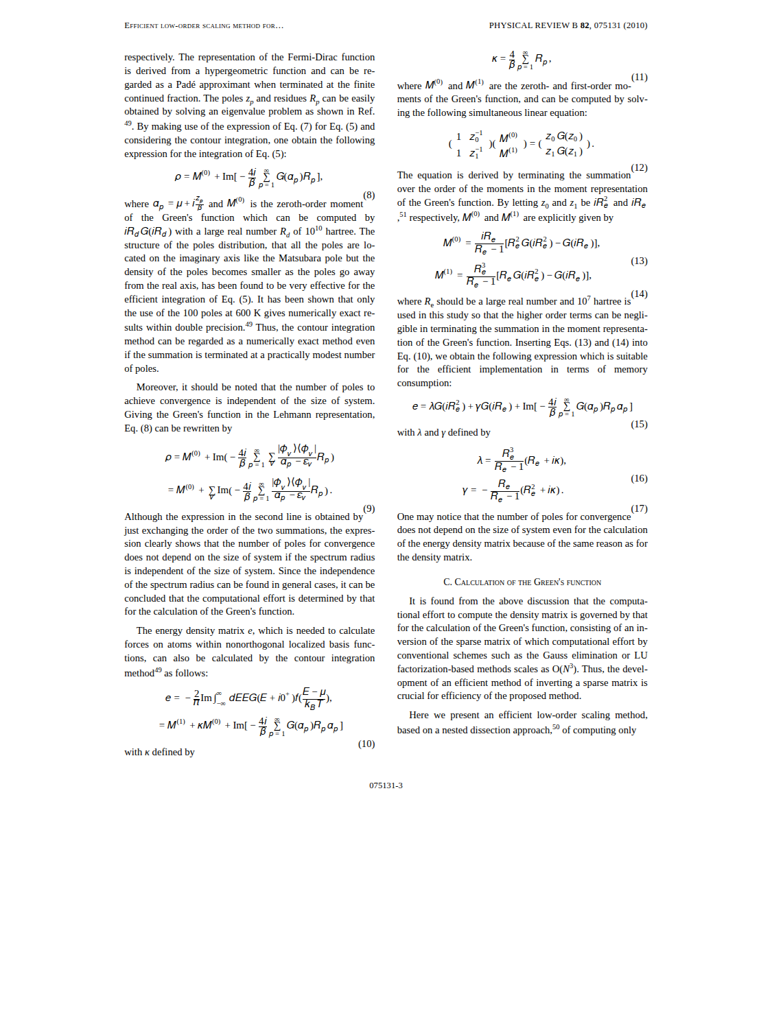Efficient low-order scaling method for…
PHYSICAL REVIEW B 82, 075131 (2010)
respectively. The representation of the Fermi-Dirac function is derived from a hypergeometric function and can be regarded as a Padé approximant when terminated at the finite continued fraction. The poles zp and residues Rp can be easily obtained by solving an eigenvalue problem as shown in Ref. 49. By making use of the expression of Eq. (7) for Eq. (5) and considering the contour integration, one obtain the following expression for the integration of Eq. (5):
ρ=M(0) +Im [ − 4iβ ∑p=1∞ G(αp) Rp ] , (8)
where αp=μ+izpβ and M(0) is the zeroth-order moment of the Green's function which can be computed by iRdG(iRd) with a large real number Rd of 1010 hartree. The structure of the poles distribution, that all the poles are located on the imaginary axis like the Matsubara pole but the density of the poles becomes smaller as the poles go away from the real axis, has been found to be very effective for the efficient integration of Eq. (5). It has been shown that only the use of the 100 poles at 600 K gives numerically exact results within double precision.49 Thus, the contour integration method can be regarded as a numerically exact method even if the summation is terminated at a practically modest number of poles.
Moreover, it should be noted that the number of poles to achieve convergence is independent of the size of system. Giving the Green's function in the Lehmann representation, Eq. (8) can be rewritten by
ρ=M(0) +Im ( − 4iβ ∑p=1∞ ∑ν |ϕν⟩⟨ϕν| αp−εν Rp )
=M(0) + ∑ν Im ( − 4iβ ∑p=1∞ |ϕν⟩⟨ϕν| αp−εν Rp ) . (9)
Although the expression in the second line is obtained by just exchanging the order of the two summations, the expression clearly shows that the number of poles for convergence does not depend on the size of system if the spectrum radius is independent of the size of system. Since the independence of the spectrum radius can be found in general cases, it can be concluded that the computational effort is determined by that for the calculation of the Green's function.
The energy density matrix e, which is needed to calculate forces on atoms within nonorthogonal localized basis functions, can also be calculated by the contour integration method49 as follows:
e=− 2π Im ∫−∞∞ dEEG(E+i0+) f ( E−μkBT ) ,
=M(1) +κM(0) +Im [ − 4iβ ∑p=1∞ G(αp) Rpαp ] (10)
with κ defined by
κ= 4β ∑p=1∞ Rp , (11)
where M(0) and M(1) are the zeroth- and first-order moments of the Green's function, and can be computed by solving the following simultaneous linear equation:
( 1z0−1 1z1−1 ) ( M(0) M(1) ) = ( z0G(z0) z1G(z1) ) . (12)
The equation is derived by terminating the summation over the order of the moments in the moment representation of the Green's function. By letting z0 and z1 be iRe2 and iRe,51 respectively, M(0) and M(1) are explicitly given by
M(0) = iRe Re−1 [ Re2 G(iRe2) − G(iRe) ] , (13)
M(1) = Re3 Re−1 [ Re G(iRe2) − G(iRe) ] , (14)
where Re should be a large real number and 107 hartree is used in this study so that the higher order terms can be negligible in terminating the summation in the moment representation of the Green's function. Inserting Eqs. (13) and (14) into Eq. (10), we obtain the following expression which is suitable for the efficient implementation in terms of memory consumption:
e= λG(iRe2) + γG(iRe) +Im [ − 4iβ ∑p=1∞ G(αp) Rpαp ] (15)
with λ and γ defined by
λ= Re3 Re−1 (Re+iκ) , (16)
γ=− Re Re−1 (Re2+iκ) . (17)
One may notice that the number of poles for convergence does not depend on the size of system even for the calculation of the energy density matrix because of the same reason as for the density matrix.
C. Calculation of the Green's function
It is found from the above discussion that the computational effort to compute the density matrix is governed by that for the calculation of the Green's function, consisting of an inversion of the sparse matrix of which computational effort by conventional schemes such as the Gauss elimination or LU factorization-based methods scales as O(N3). Thus, the development of an efficient method of inverting a sparse matrix is crucial for efficiency of the proposed method.
Here we present an efficient low-order scaling method, based on a nested dissection approach,50 of computing only
075131-3